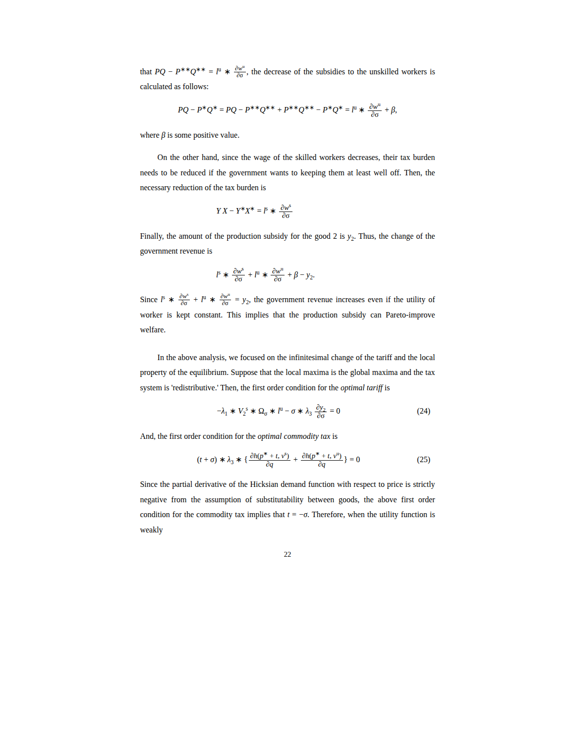that PQ − P∗∗Q∗∗ = lu ∗ ∂wu∂σ, the decrease of the subsidies to the unskilled workers is calculated as follows:
PQ − P∗Q∗ = PQ − P∗∗Q∗∗ + P∗∗Q∗∗ − P∗Q∗ = lu ∗ ∂wu∂σ + β,
where β is some positive value.
On the other hand, since the wage of the skilled workers decreases, their tax burden needs to be reduced if the government wants to keeping them at least well off. Then, the necessary reduction of the tax burden is
Y X − Y∗X∗ = ls ∗ ∂ws∂σ
Finally, the amount of the production subsidy for the good 2 is y2. Thus, the change of the government revenue is
ls ∗ ∂ws∂σ + lu ∗ ∂wu∂σ + β − y2.
Since ls ∗ ∂ws∂σ + lu ∗ ∂wu∂σ = y2, the government revenue increases even if the utility of worker is kept constant. This implies that the production subsidy can Pareto-improve welfare.
In the above analysis, we focused on the infinitesimal change of the tariff and the local property of the equilibrium. Suppose that the local maxima is the global maxima and the tax system is 'redistributive.' Then, the first order condition for the optimal tariff is
(24) −λ1 ∗ V2s ∗ Ωσ ∗ lu − σ ∗ λ3 ∂y2∂σ = 0
And, the first order condition for the optimal commodity tax is
(25) (t + σ) ∗ λ3 ∗ {∂h(p∗ + t, vs)∂q + ∂h(p∗ + t, vu)∂q} = 0
Since the partial derivative of the Hicksian demand function with respect to price is strictly negative from the assumption of substitutability between goods, the above first order condition for the commodity tax implies that t = −σ. Therefore, when the utility function is weakly
22